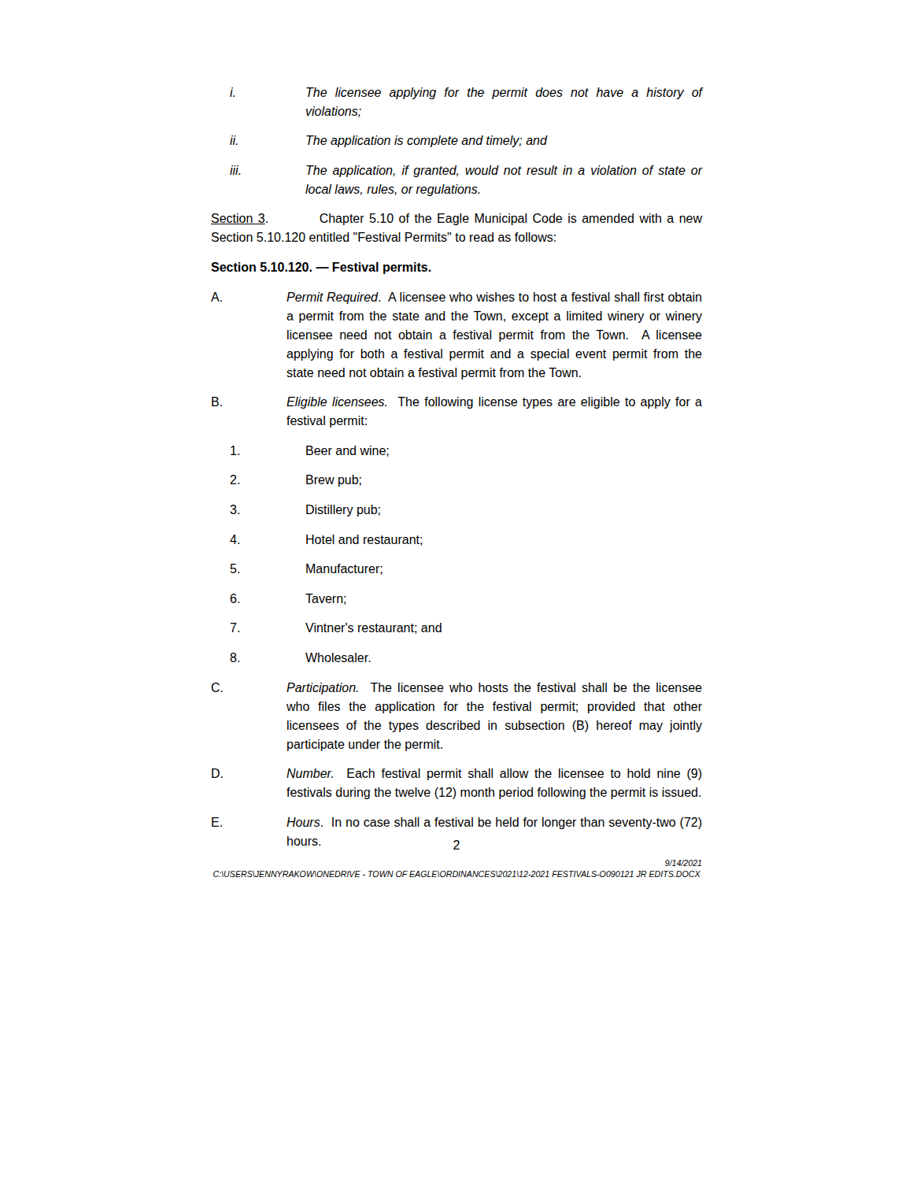i. The licensee applying for the permit does not have a history of violations;
ii. The application is complete and timely; and
iii. The application, if granted, would not result in a violation of state or local laws, rules, or regulations.
Section 3. Chapter 5.10 of the Eagle Municipal Code is amended with a new Section 5.10.120 entitled "Festival Permits" to read as follows:
Section 5.10.120. — Festival permits.
A. Permit Required. A licensee who wishes to host a festival shall first obtain a permit from the state and the Town, except a limited winery or winery licensee need not obtain a festival permit from the Town. A licensee applying for both a festival permit and a special event permit from the state need not obtain a festival permit from the Town.
B. Eligible licensees. The following license types are eligible to apply for a festival permit:
1. Beer and wine;
2. Brew pub;
3. Distillery pub;
4. Hotel and restaurant;
5. Manufacturer;
6. Tavern;
7. Vintner's restaurant; and
8. Wholesaler.
C. Participation. The licensee who hosts the festival shall be the licensee who files the application for the festival permit; provided that other licensees of the types described in subsection (B) hereof may jointly participate under the permit.
D. Number. Each festival permit shall allow the licensee to hold nine (9) festivals during the twelve (12) month period following the permit is issued.
E. Hours. In no case shall a festival be held for longer than seventy-two (72) hours.
2
9/14/2021
C:\USERS\JENNYRAKOW\ONEDRIVE - TOWN OF EAGLE\ORDINANCES\2021\12-2021 FESTIVALS-O090121 JR EDITS.DOCX